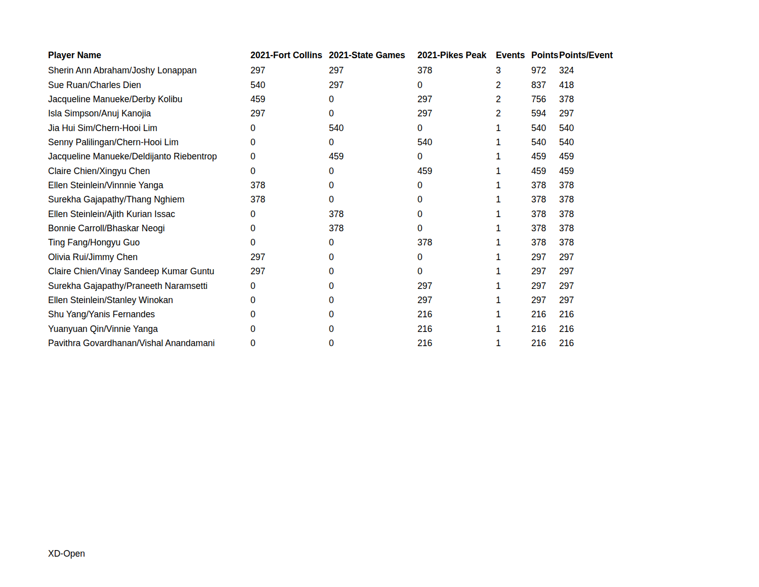| Player Name | 2021-Fort Collins | 2021-State Games | 2021-Pikes Peak | Events | Points | Points/Event |
| --- | --- | --- | --- | --- | --- | --- |
| Sherin Ann Abraham/Joshy Lonappan | 297 | 297 | 378 | 3 | 972 | 324 |
| Sue Ruan/Charles Dien | 540 | 297 | 0 | 2 | 837 | 418 |
| Jacqueline Manueke/Derby Kolibu | 459 | 0 | 297 | 2 | 756 | 378 |
| Isla Simpson/Anuj Kanojia | 297 | 0 | 297 | 2 | 594 | 297 |
| Jia Hui Sim/Chern-Hooi Lim | 0 | 540 | 0 | 1 | 540 | 540 |
| Senny Palilingan/Chern-Hooi Lim | 0 | 0 | 540 | 1 | 540 | 540 |
| Jacqueline Manueke/Deldijanto Riebentrop | 0 | 459 | 0 | 1 | 459 | 459 |
| Claire Chien/Xingyu Chen | 0 | 0 | 459 | 1 | 459 | 459 |
| Ellen Steinlein/Vinnnie Yanga | 378 | 0 | 0 | 1 | 378 | 378 |
| Surekha Gajapathy/Thang Nghiem | 378 | 0 | 0 | 1 | 378 | 378 |
| Ellen Steinlein/Ajith Kurian Issac | 0 | 378 | 0 | 1 | 378 | 378 |
| Bonnie Carroll/Bhaskar Neogi | 0 | 378 | 0 | 1 | 378 | 378 |
| Ting Fang/Hongyu Guo | 0 | 0 | 378 | 1 | 378 | 378 |
| Olivia Rui/Jimmy Chen | 297 | 0 | 0 | 1 | 297 | 297 |
| Claire Chien/Vinay Sandeep Kumar Guntu | 297 | 0 | 0 | 1 | 297 | 297 |
| Surekha Gajapathy/Praneeth Naramsetti | 0 | 0 | 297 | 1 | 297 | 297 |
| Ellen Steinlein/Stanley Winokan | 0 | 0 | 297 | 1 | 297 | 297 |
| Shu Yang/Yanis Fernandes | 0 | 0 | 216 | 1 | 216 | 216 |
| Yuanyuan Qin/Vinnie Yanga | 0 | 0 | 216 | 1 | 216 | 216 |
| Pavithra Govardhanan/Vishal Anandamani | 0 | 0 | 216 | 1 | 216 | 216 |
XD-Open